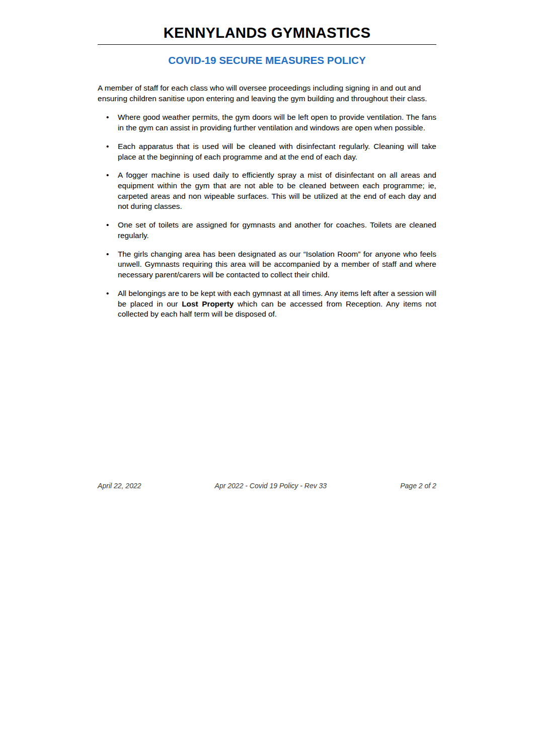KENNYLANDS GYMNASTICS
COVID-19 SECURE MEASURES POLICY
A member of staff for each class who will oversee proceedings including signing in and out and ensuring children sanitise upon entering and leaving the gym building and throughout their class.
Where good weather permits, the gym doors will be left open to provide ventilation. The fans in the gym can assist in providing further ventilation and windows are open when possible.
Each apparatus that is used will be cleaned with disinfectant regularly. Cleaning will take place at the beginning of each programme and at the end of each day.
A fogger machine is used daily to efficiently spray a mist of disinfectant on all areas and equipment within the gym that are not able to be cleaned between each programme; ie, carpeted areas and non wipeable surfaces. This will be utilized at the end of each day and not during classes.
One set of toilets are assigned for gymnasts and another for coaches. Toilets are cleaned regularly.
The girls changing area has been designated as our “Isolation Room” for anyone who feels unwell. Gymnasts requiring this area will be accompanied by a member of staff and where necessary parent/carers will be contacted to collect their child.
All belongings are to be kept with each gymnast at all times. Any items left after a session will be placed in our Lost Property which can be accessed from Reception. Any items not collected by each half term will be disposed of.
April 22, 2022 Apr 2022 - Covid 19 Policy - Rev 33 Page 2 of 2